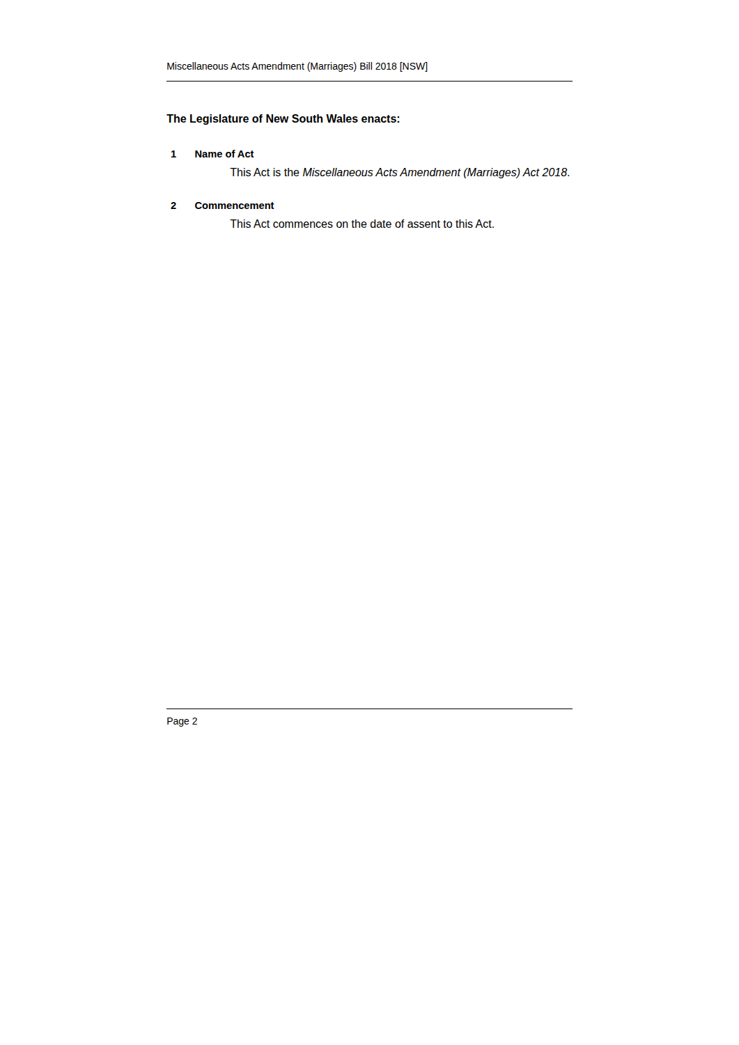Miscellaneous Acts Amendment (Marriages) Bill 2018 [NSW]
The Legislature of New South Wales enacts:
1 Name of Act
This Act is the Miscellaneous Acts Amendment (Marriages) Act 2018.
2 Commencement
This Act commences on the date of assent to this Act.
Page 2